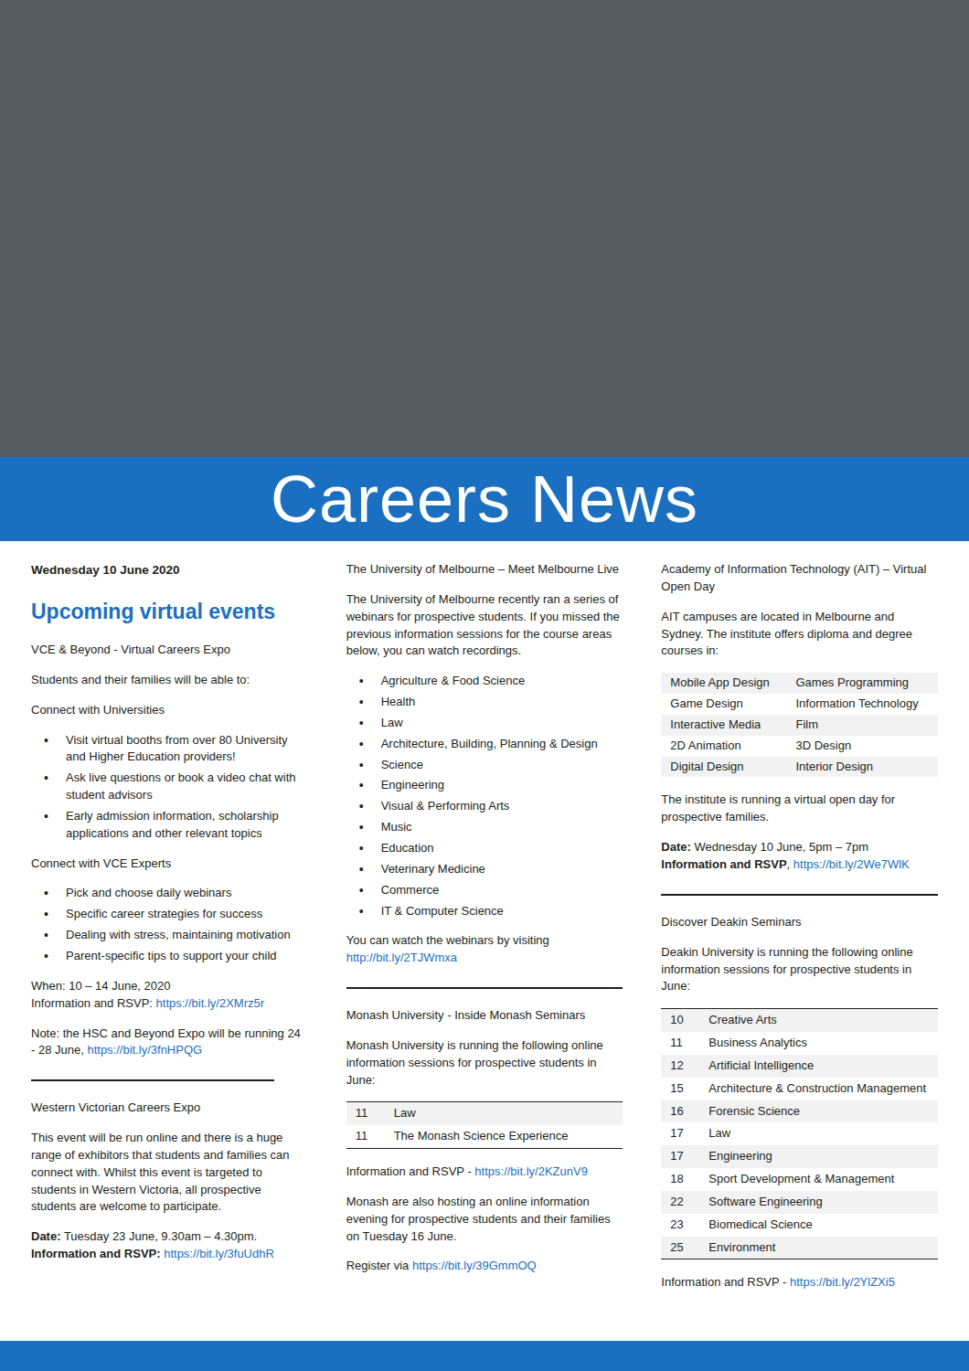Careers News
Wednesday 10 June 2020
Upcoming virtual events
VCE & Beyond - Virtual Careers Expo
Students and their families will be able to:
Connect with Universities
Visit virtual booths from over 80 University and Higher Education providers!
Ask live questions or book a video chat with student advisors
Early admission information, scholarship applications and other relevant topics
Connect with VCE Experts
Pick and choose daily webinars
Specific career strategies for success
Dealing with stress, maintaining motivation
Parent-specific tips to support your child
When: 10 – 14 June, 2020
Information and RSVP: https://bit.ly/2XMrz5r
Note: the HSC and Beyond Expo will be running 24 - 28 June, https://bit.ly/3fnHPQG
Western Victorian Careers Expo
This event will be run online and there is a huge range of exhibitors that students and families can connect with. Whilst this event is targeted to students in Western Victoria, all prospective students are welcome to participate.
Date: Tuesday 23 June, 9.30am – 4.30pm.
Information and RSVP: https://bit.ly/3fuUdhR
The University of Melbourne – Meet Melbourne Live
The University of Melbourne recently ran a series of webinars for prospective students. If you missed the previous information sessions for the course areas below, you can watch recordings.
Agriculture & Food Science
Health
Law
Architecture, Building, Planning & Design
Science
Engineering
Visual & Performing Arts
Music
Education
Veterinary Medicine
Commerce
IT & Computer Science
You can watch the webinars by visiting http://bit.ly/2TJWmxa
Monash University - Inside Monash Seminars
Monash University is running the following online information sessions for prospective students in June:
| 11 | Law |
| 11 | The Monash Science Experience |
Information and RSVP - https://bit.ly/2KZunV9
Monash are also hosting an online information evening for prospective students and their families on Tuesday 16 June.
Register via https://bit.ly/39GmmOQ
Academy of Information Technology (AIT) – Virtual Open Day
AIT campuses are located in Melbourne and Sydney. The institute offers diploma and degree courses in:
| Mobile App Design | Games Programming |
| Game Design | Information Technology |
| Interactive Media | Film |
| 2D Animation | 3D Design |
| Digital Design | Interior Design |
The institute is running a virtual open day for prospective families.
Date: Wednesday 10 June, 5pm – 7pm
Information and RSVP, https://bit.ly/2We7WlK
Discover Deakin Seminars
Deakin University is running the following online information sessions for prospective students in June:
| 10 | Creative Arts |
| 11 | Business Analytics |
| 12 | Artificial Intelligence |
| 15 | Architecture & Construction Management |
| 16 | Forensic Science |
| 17 | Law |
| 17 | Engineering |
| 18 | Sport Development & Management |
| 22 | Software Engineering |
| 23 | Biomedical Science |
| 25 | Environment |
Information and RSVP - https://bit.ly/2YlZXi5